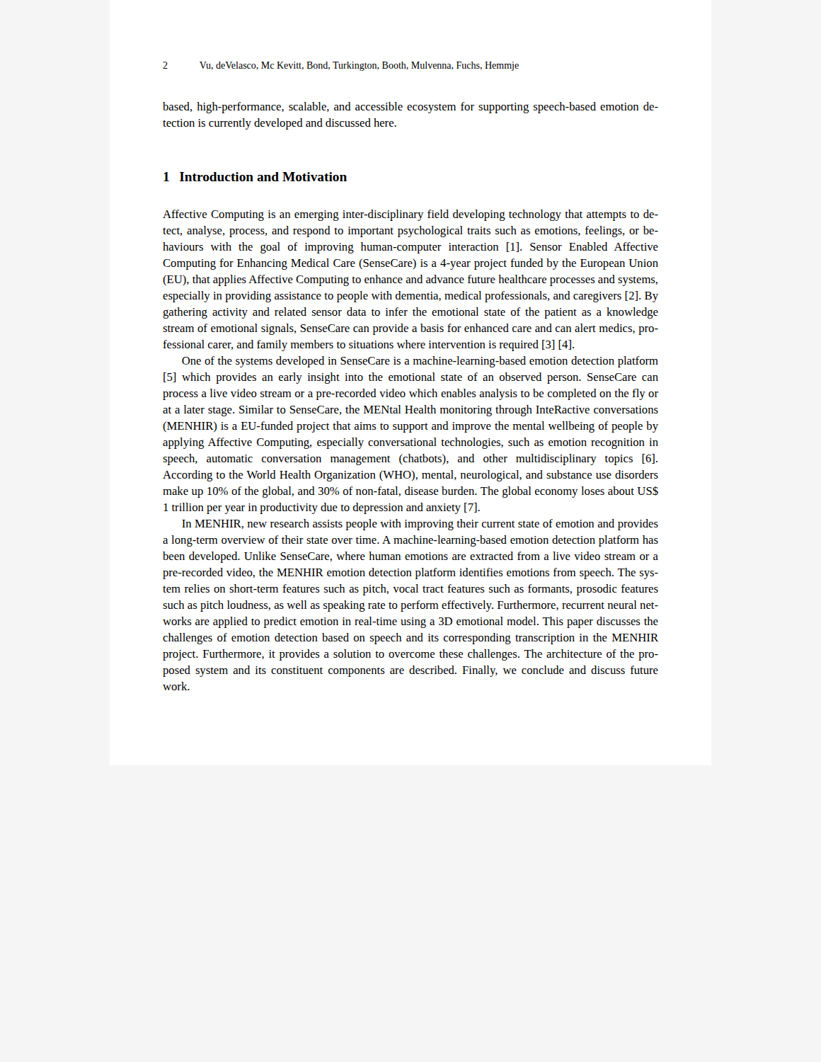2 Vu, deVelasco, Mc Kevitt, Bond, Turkington, Booth, Mulvenna, Fuchs, Hemmje
based, high-performance, scalable, and accessible ecosystem for supporting speech-based emotion detection is currently developed and discussed here.
1 Introduction and Motivation
Affective Computing is an emerging inter-disciplinary field developing technology that attempts to detect, analyse, process, and respond to important psychological traits such as emotions, feelings, or behaviours with the goal of improving human-computer interaction [1]. Sensor Enabled Affective Computing for Enhancing Medical Care (SenseCare) is a 4-year project funded by the European Union (EU), that applies Affective Computing to enhance and advance future healthcare processes and systems, especially in providing assistance to people with dementia, medical professionals, and caregivers [2]. By gathering activity and related sensor data to infer the emotional state of the patient as a knowledge stream of emotional signals, SenseCare can provide a basis for enhanced care and can alert medics, professional carer, and family members to situations where intervention is required [3] [4].
One of the systems developed in SenseCare is a machine-learning-based emotion detection platform [5] which provides an early insight into the emotional state of an observed person. SenseCare can process a live video stream or a pre-recorded video which enables analysis to be completed on the fly or at a later stage. Similar to SenseCare, the MENtal Health monitoring through InteRactive conversations (MENHIR) is a EU-funded project that aims to support and improve the mental wellbeing of people by applying Affective Computing, especially conversational technologies, such as emotion recognition in speech, automatic conversation management (chatbots), and other multidisciplinary topics [6]. According to the World Health Organization (WHO), mental, neurological, and substance use disorders make up 10% of the global, and 30% of non-fatal, disease burden. The global economy loses about US$ 1 trillion per year in productivity due to depression and anxiety [7].
In MENHIR, new research assists people with improving their current state of emotion and provides a long-term overview of their state over time. A machine-learning-based emotion detection platform has been developed. Unlike SenseCare, where human emotions are extracted from a live video stream or a pre-recorded video, the MENHIR emotion detection platform identifies emotions from speech. The system relies on short-term features such as pitch, vocal tract features such as formants, prosodic features such as pitch loudness, as well as speaking rate to perform effectively. Furthermore, recurrent neural networks are applied to predict emotion in real-time using a 3D emotional model. This paper discusses the challenges of emotion detection based on speech and its corresponding transcription in the MENHIR project. Furthermore, it provides a solution to overcome these challenges. The architecture of the proposed system and its constituent components are described. Finally, we conclude and discuss future work.